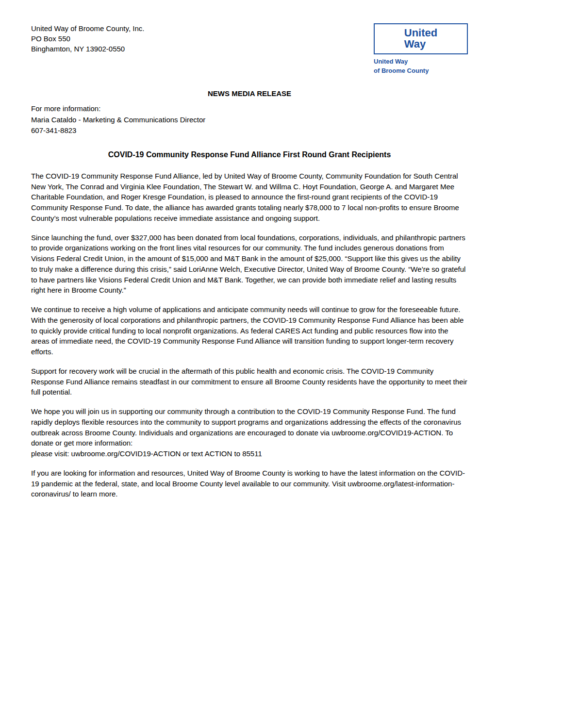United Way of Broome County, Inc.
PO Box 550
Binghamton, NY 13902-0550
United Way
United Way
of Broome County
NEWS MEDIA RELEASE
For more information:
Maria Cataldo - Marketing & Communications Director
607-341-8823
COVID-19 Community Response Fund Alliance First Round Grant Recipients
The COVID-19 Community Response Fund Alliance, led by United Way of Broome County, Community Foundation for South Central New York, The Conrad and Virginia Klee Foundation, The Stewart W. and Willma C. Hoyt Foundation, George A. and Margaret Mee Charitable Foundation, and Roger Kresge Foundation, is pleased to announce the first-round grant recipients of the COVID-19 Community Response Fund. To date, the alliance has awarded grants totaling nearly $78,000 to 7 local non-profits to ensure Broome County’s most vulnerable populations receive immediate assistance and ongoing support.
Since launching the fund, over $327,000 has been donated from local foundations, corporations, individuals, and philanthropic partners to provide organizations working on the front lines vital resources for our community. The fund includes generous donations from Visions Federal Credit Union, in the amount of $15,000 and M&T Bank in the amount of $25,000. “Support like this gives us the ability to truly make a difference during this crisis,” said LoriAnne Welch, Executive Director, United Way of Broome County. “We’re so grateful to have partners like Visions Federal Credit Union and M&T Bank. Together, we can provide both immediate relief and lasting results right here in Broome County.”
We continue to receive a high volume of applications and anticipate community needs will continue to grow for the foreseeable future. With the generosity of local corporations and philanthropic partners, the COVID-19 Community Response Fund Alliance has been able to quickly provide critical funding to local nonprofit organizations. As federal CARES Act funding and public resources flow into the areas of immediate need, the COVID-19 Community Response Fund Alliance will transition funding to support longer-term recovery efforts.
Support for recovery work will be crucial in the aftermath of this public health and economic crisis. The COVID-19 Community Response Fund Alliance remains steadfast in our commitment to ensure all Broome County residents have the opportunity to meet their full potential.
We hope you will join us in supporting our community through a contribution to the COVID-19 Community Response Fund. The fund rapidly deploys flexible resources into the community to support programs and organizations addressing the effects of the coronavirus outbreak across Broome County. Individuals and organizations are encouraged to donate via uwbroome.org/COVID19-ACTION. To donate or get more information:
please visit: uwbroome.org/COVID19-ACTION or text ACTION to 85511
If you are looking for information and resources, United Way of Broome County is working to have the latest information on the COVID-19 pandemic at the federal, state, and local Broome County level available to our community. Visit uwbroome.org/latest-information-coronavirus/ to learn more.